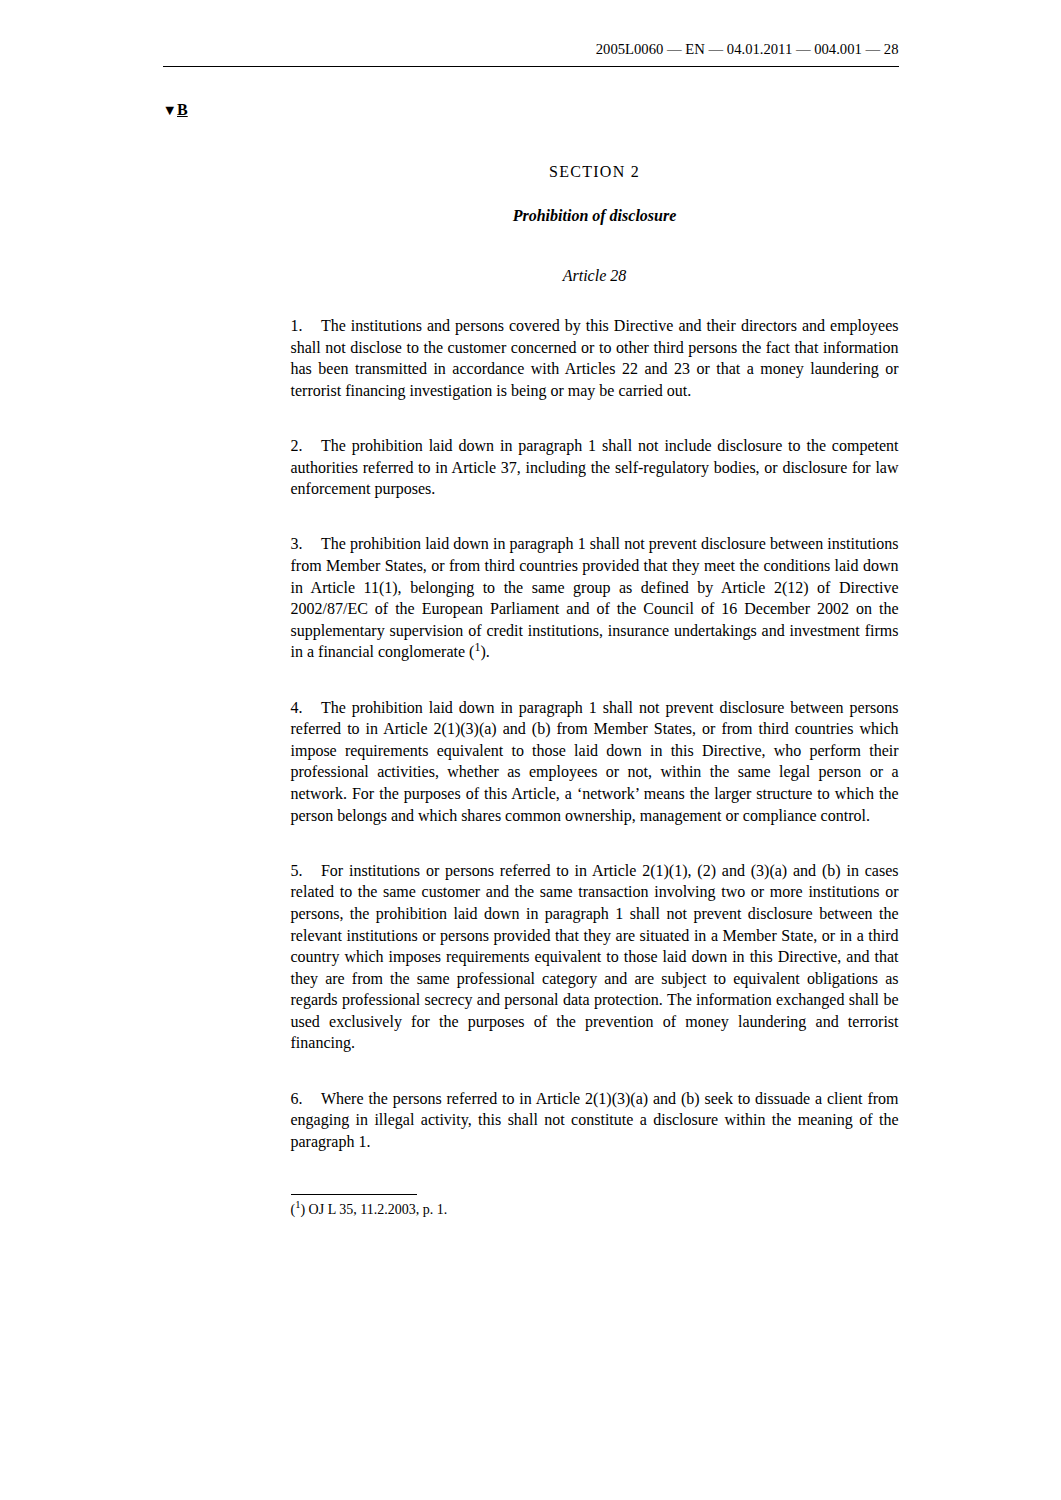2005L0060 — EN — 04.01.2011 — 004.001 — 28
▼B
SECTION 2
Prohibition of disclosure
Article 28
1. The institutions and persons covered by this Directive and their directors and employees shall not disclose to the customer concerned or to other third persons the fact that information has been transmitted in accordance with Articles 22 and 23 or that a money laundering or terrorist financing investigation is being or may be carried out.
2. The prohibition laid down in paragraph 1 shall not include disclosure to the competent authorities referred to in Article 37, including the self-regulatory bodies, or disclosure for law enforcement purposes.
3. The prohibition laid down in paragraph 1 shall not prevent disclosure between institutions from Member States, or from third countries provided that they meet the conditions laid down in Article 11(1), belonging to the same group as defined by Article 2(12) of Directive 2002/87/EC of the European Parliament and of the Council of 16 December 2002 on the supplementary supervision of credit institutions, insurance undertakings and investment firms in a financial conglomerate (1).
4. The prohibition laid down in paragraph 1 shall not prevent disclosure between persons referred to in Article 2(1)(3)(a) and (b) from Member States, or from third countries which impose requirements equivalent to those laid down in this Directive, who perform their professional activities, whether as employees or not, within the same legal person or a network. For the purposes of this Article, a ‘network’ means the larger structure to which the person belongs and which shares common ownership, management or compliance control.
5. For institutions or persons referred to in Article 2(1)(1), (2) and (3)(a) and (b) in cases related to the same customer and the same transaction involving two or more institutions or persons, the prohibition laid down in paragraph 1 shall not prevent disclosure between the relevant institutions or persons provided that they are situated in a Member State, or in a third country which imposes requirements equivalent to those laid down in this Directive, and that they are from the same professional category and are subject to equivalent obligations as regards professional secrecy and personal data protection. The information exchanged shall be used exclusively for the purposes of the prevention of money laundering and terrorist financing.
6. Where the persons referred to in Article 2(1)(3)(a) and (b) seek to dissuade a client from engaging in illegal activity, this shall not constitute a disclosure within the meaning of the paragraph 1.
(1) OJ L 35, 11.2.2003, p. 1.